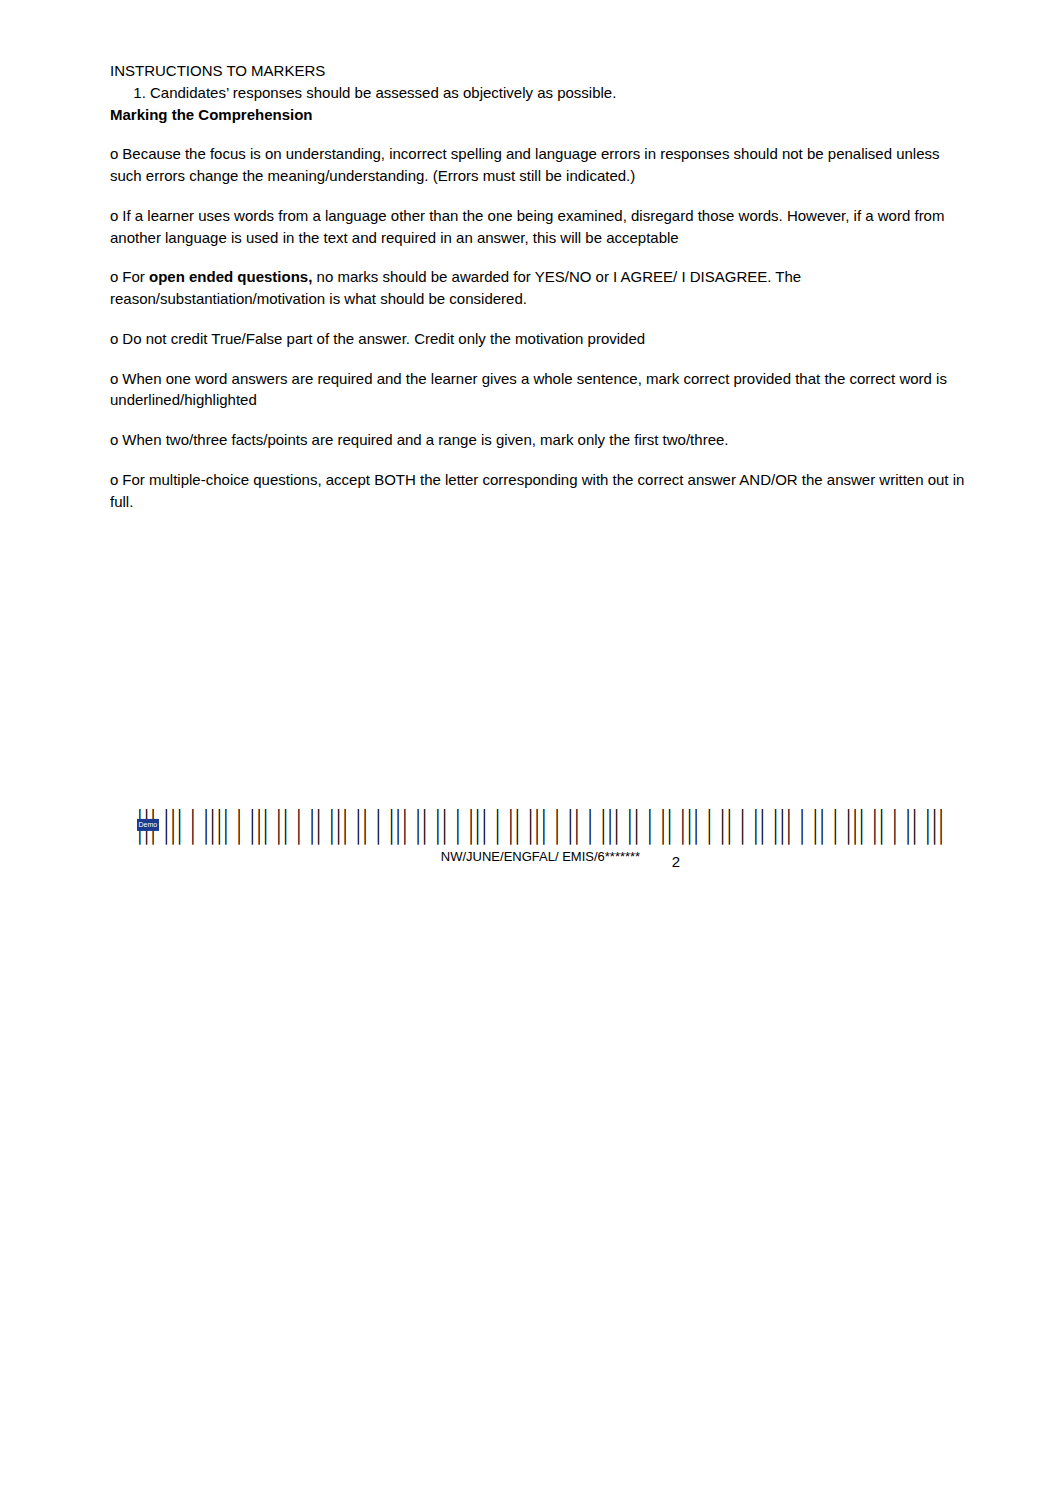INSTRUCTIONS TO MARKERS
Candidates’ responses should be assessed as objectively as possible.
Marking the Comprehension
o Because the focus is on understanding, incorrect spelling and language errors in responses should not be penalised unless such errors change the meaning/understanding. (Errors must still be indicated.)
o If a learner uses words from a language other than the one being examined, disregard those words. However, if a word from another language is used in the text and required in an answer, this will be acceptable
o For open ended questions, no marks should be awarded for YES/NO or I AGREE/ I DISAGREE. The reason/substantiation/motivation is what should be considered.
o Do not credit True/False part of the answer. Credit only the motivation provided
o When one word answers are required and the learner gives a whole sentence, mark correct provided that the correct word is underlined/highlighted
o When two/three facts/points are required and a range is given, mark only the first two/three.
o For multiple-choice questions, accept BOTH the letter corresponding with the correct answer AND/OR the answer written out in full.
||| ||| | |||| | ||| || | || ||| || | ||| || || | ||| | || ||| | || | ||| || | || ||| | || | || ||| | || | ||| || | || ||| Demo
NW/JUNE/ENGFAL/ EMIS/6******* 2